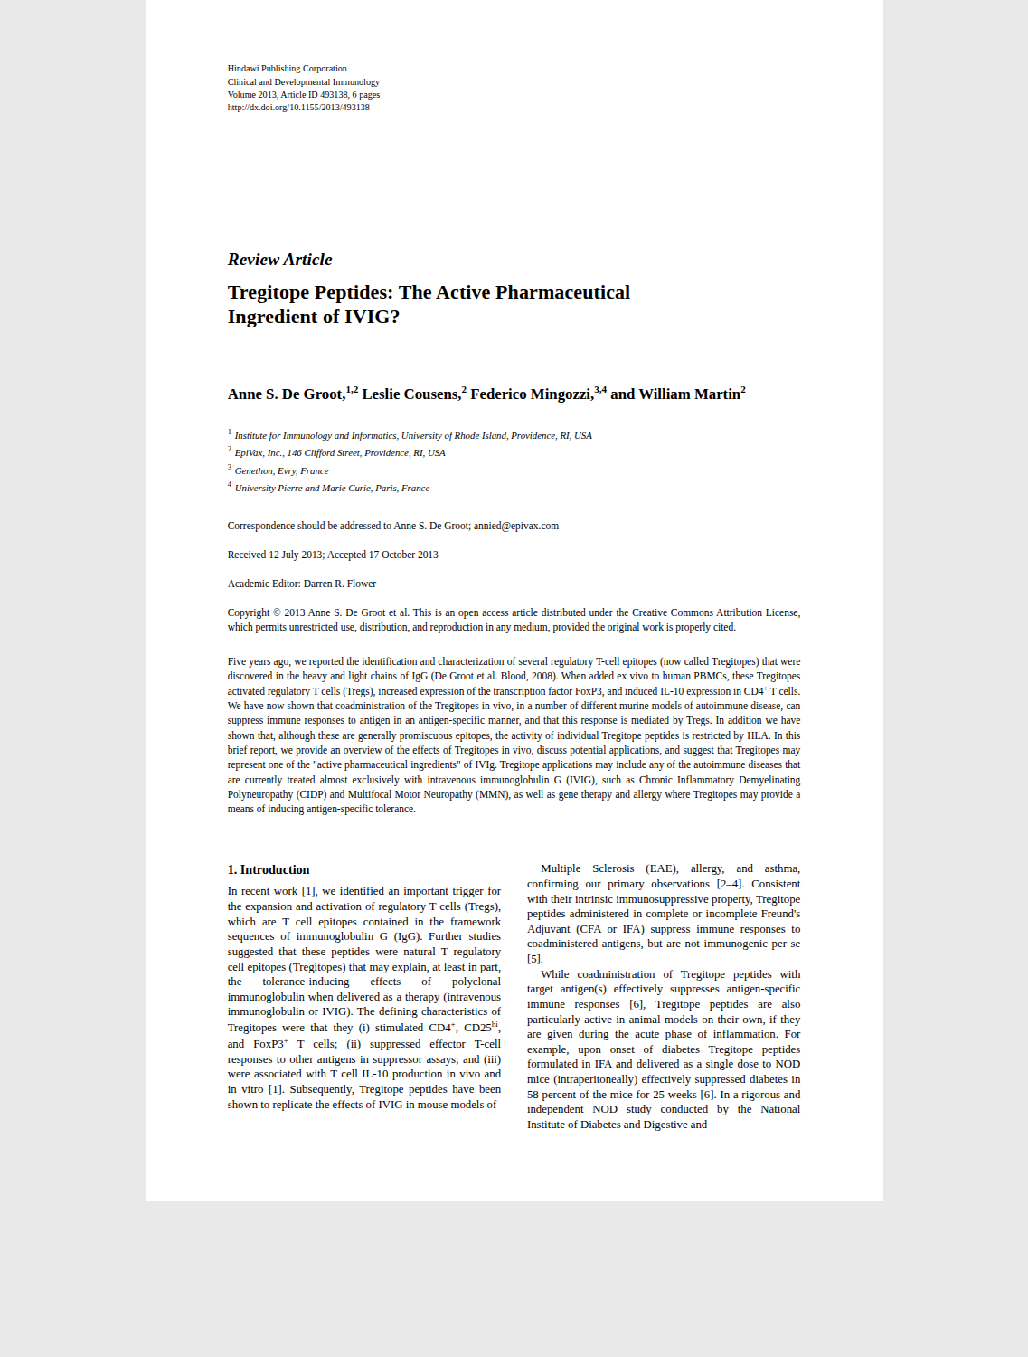Hindawi Publishing Corporation
Clinical and Developmental Immunology
Volume 2013, Article ID 493138, 6 pages
http://dx.doi.org/10.1155/2013/493138
Review Article
Tregitope Peptides: The Active Pharmaceutical
Ingredient of IVIG?
Anne S. De Groot,1,2 Leslie Cousens,2 Federico Mingozzi,3,4 and William Martin2
1 Institute for Immunology and Informatics, University of Rhode Island, Providence, RI, USA
2 EpiVax, Inc., 146 Clifford Street, Providence, RI, USA
3 Genethon, Evry, France
4 University Pierre and Marie Curie, Paris, France
Correspondence should be addressed to Anne S. De Groot; annied@epivax.com
Received 12 July 2013; Accepted 17 October 2013
Academic Editor: Darren R. Flower
Copyright © 2013 Anne S. De Groot et al. This is an open access article distributed under the Creative Commons Attribution License, which permits unrestricted use, distribution, and reproduction in any medium, provided the original work is properly cited.
Five years ago, we reported the identification and characterization of several regulatory T-cell epitopes (now called Tregitopes) that were discovered in the heavy and light chains of IgG (De Groot et al. Blood, 2008). When added ex vivo to human PBMCs, these Tregitopes activated regulatory T cells (Tregs), increased expression of the transcription factor FoxP3, and induced IL-10 expression in CD4+ T cells. We have now shown that coadministration of the Tregitopes in vivo, in a number of different murine models of autoimmune disease, can suppress immune responses to antigen in an antigen-specific manner, and that this response is mediated by Tregs. In addition we have shown that, although these are generally promiscuous epitopes, the activity of individual Tregitope peptides is restricted by HLA. In this brief report, we provide an overview of the effects of Tregitopes in vivo, discuss potential applications, and suggest that Tregitopes may represent one of the "active pharmaceutical ingredients" of IVIg. Tregitope applications may include any of the autoimmune diseases that are currently treated almost exclusively with intravenous immunoglobulin G (IVIG), such as Chronic Inflammatory Demyelinating Polyneuropathy (CIDP) and Multifocal Motor Neuropathy (MMN), as well as gene therapy and allergy where Tregitopes may provide a means of inducing antigen-specific tolerance.
1. Introduction
In recent work [1], we identified an important trigger for the expansion and activation of regulatory T cells (Tregs), which are T cell epitopes contained in the framework sequences of immunoglobulin G (IgG). Further studies suggested that these peptides were natural T regulatory cell epitopes (Tregitopes) that may explain, at least in part, the tolerance-inducing effects of polyclonal immunoglobulin when delivered as a therapy (intravenous immunoglobulin or IVIG). The defining characteristics of Tregitopes were that they (i) stimulated CD4+, CD25hi, and FoxP3+ T cells; (ii) suppressed effector T-cell responses to other antigens in suppressor assays; and (iii) were associated with T cell IL-10 production in vivo and in vitro [1]. Subsequently, Tregitope peptides have been shown to replicate the effects of IVIG in mouse models of
Multiple Sclerosis (EAE), allergy, and asthma, confirming our primary observations [2–4]. Consistent with their intrinsic immunosuppressive property, Tregitope peptides administered in complete or incomplete Freund's Adjuvant (CFA or IFA) suppress immune responses to coadministered antigens, but are not immunogenic per se [5].
While coadministration of Tregitope peptides with target antigen(s) effectively suppresses antigen-specific immune responses [6], Tregitope peptides are also particularly active in animal models on their own, if they are given during the acute phase of inflammation. For example, upon onset of diabetes Tregitope peptides formulated in IFA and delivered as a single dose to NOD mice (intraperitoneally) effectively suppressed diabetes in 58 percent of the mice for 25 weeks [6]. In a rigorous and independent NOD study conducted by the National Institute of Diabetes and Digestive and